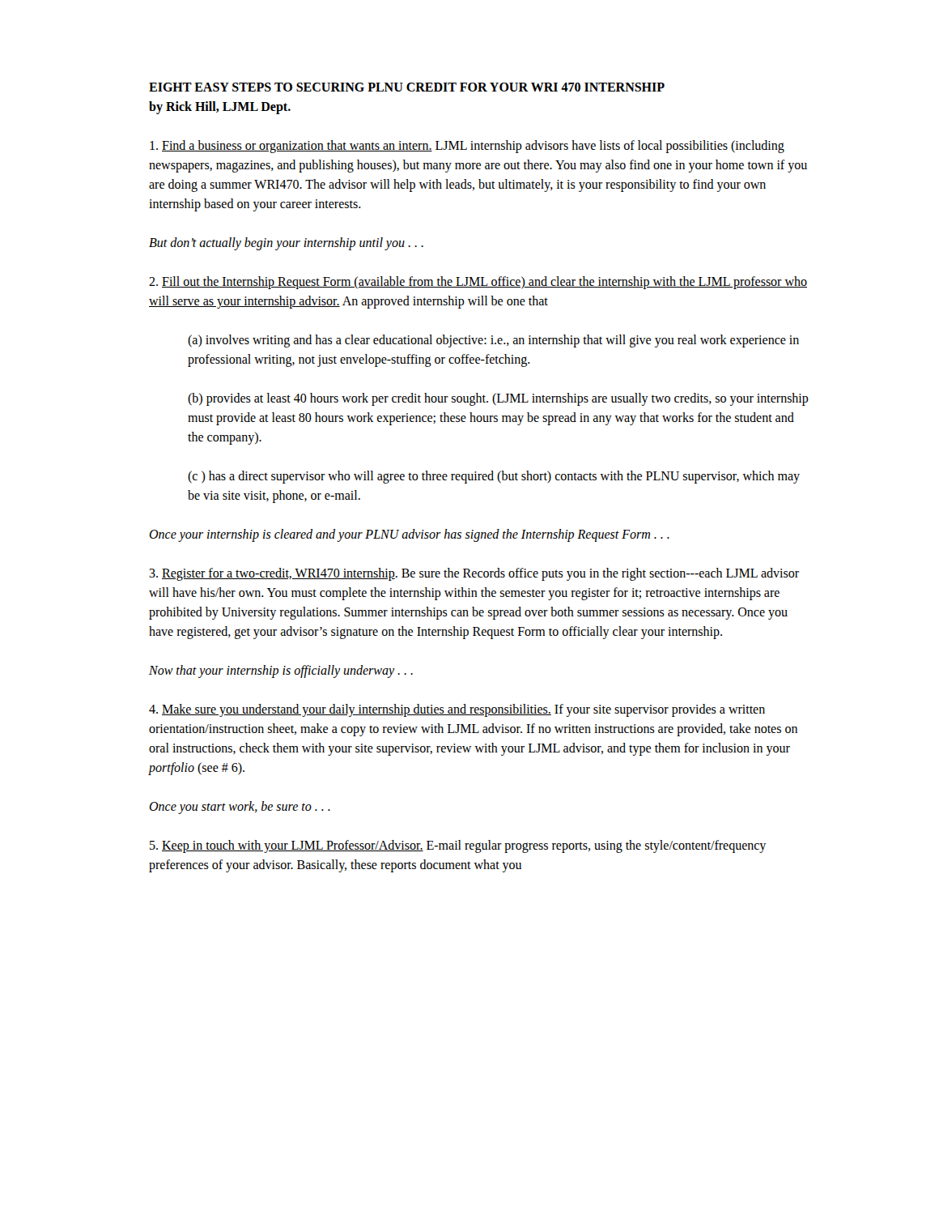EIGHT EASY STEPS TO SECURING PLNU CREDIT FOR YOUR WRI 470 INTERNSHIP
by Rick Hill, LJML Dept.
1. Find a business or organization that wants an intern. LJML internship advisors have lists of local possibilities (including newspapers, magazines, and publishing houses), but many more are out there. You may also find one in your home town if you are doing a summer WRI470. The advisor will help with leads, but ultimately, it is your responsibility to find your own internship based on your career interests.
But don’t actually begin your internship until you . . .
2. Fill out the Internship Request Form (available from the LJML office) and clear the internship with the LJML professor who will serve as your internship advisor. An approved internship will be one that
(a) involves writing and has a clear educational objective: i.e., an internship that will give you real work experience in professional writing, not just envelope-stuffing or coffee-fetching.
(b) provides at least 40 hours work per credit hour sought. (LJML internships are usually two credits, so your internship must provide at least 80 hours work experience; these hours may be spread in any way that works for the student and the company).
(c ) has a direct supervisor who will agree to three required (but short) contacts with the PLNU supervisor, which may be via site visit, phone, or e-mail.
Once your internship is cleared and your PLNU advisor has signed the Internship Request Form . . .
3. Register for a two-credit, WRI470 internship. Be sure the Records office puts you in the right section---each LJML advisor will have his/her own. You must complete the internship within the semester you register for it; retroactive internships are prohibited by University regulations. Summer internships can be spread over both summer sessions as necessary. Once you have registered, get your advisor’s signature on the Internship Request Form to officially clear your internship.
Now that your internship is officially underway . . .
4. Make sure you understand your daily internship duties and responsibilities. If your site supervisor provides a written orientation/instruction sheet, make a copy to review with LJML advisor. If no written instructions are provided, take notes on oral instructions, check them with your site supervisor, review with your LJML advisor, and type them for inclusion in your portfolio (see # 6).
Once you start work, be sure to . . .
5. Keep in touch with your LJML Professor/Advisor. E-mail regular progress reports, using the style/content/frequency preferences of your advisor. Basically, these reports document what you